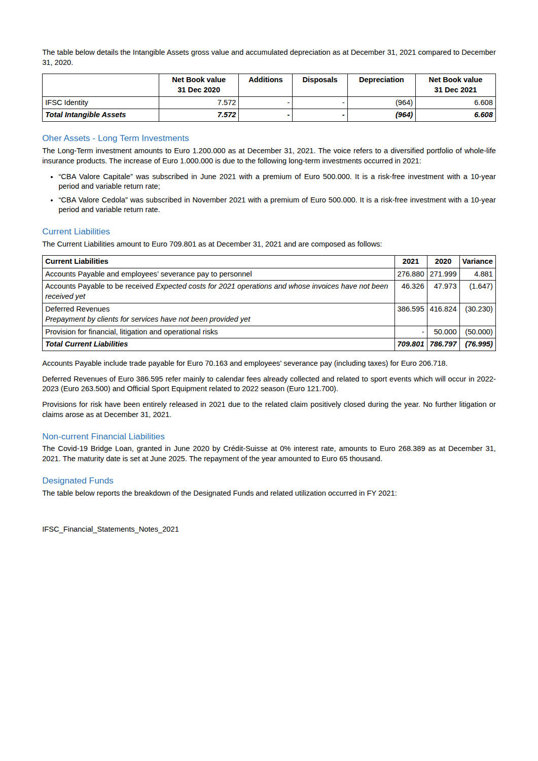The table below details the Intangible Assets gross value and accumulated depreciation as at December 31, 2021 compared to December 31, 2020.
| | Net Book value 31 Dec 2020 | Additions | Disposals | Depreciation | Net Book value 31 Dec 2021 |
| --- | --- | --- | --- | --- | --- |
| IFSC Identity | 7.572 | - | - | (964) | 6.608 |
| Total Intangible Assets | 7.572 | - | - | (964) | 6.608 |
Oher Assets - Long Term Investments
The Long-Term investment amounts to Euro 1.200.000 as at December 31, 2021. The voice refers to a diversified portfolio of whole-life insurance products. The increase of Euro 1.000.000 is due to the following long-term investments occurred in 2021:
“CBA Valore Capitale” was subscribed in June 2021 with a premium of Euro 500.000. It is a risk-free investment with a 10-year period and variable return rate;
“CBA Valore Cedola” was subscribed in November 2021 with a premium of Euro 500.000. It is a risk-free investment with a 10-year period and variable return rate.
Current Liabilities
The Current Liabilities amount to Euro 709.801 as at December 31, 2021 and are composed as follows:
| Current Liabilities | 2021 | 2020 | Variance |
| --- | --- | --- | --- |
| Accounts Payable and employees’ severance pay to personnel | 276.880 | 271.999 | 4.881 |
| Accounts Payable to be received Expected costs for 2021 operations and whose invoices have not been received yet | 46.326 | 47.973 | (1.647) |
| Deferred Revenues Prepayment by clients for services have not been provided yet | 386.595 | 416.824 | (30.230) |
| Provision for financial, litigation and operational risks | - | 50.000 | (50.000) |
| Total Current Liabilities | 709.801 | 786.797 | (76.995) |
Accounts Payable include trade payable for Euro 70.163 and employees' severance pay (including taxes) for Euro 206.718.
Deferred Revenues of Euro 386.595 refer mainly to calendar fees already collected and related to sport events which will occur in 2022-2023 (Euro 263.500) and Official Sport Equipment related to 2022 season (Euro 121.700).
Provisions for risk have been entirely released in 2021 due to the related claim positively closed during the year. No further litigation or claims arose as at December 31, 2021.
Non-current Financial Liabilities
The Covid-19 Bridge Loan, granted in June 2020 by Crédit-Suisse at 0% interest rate, amounts to Euro 268.389 as at December 31, 2021. The maturity date is set at June 2025. The repayment of the year amounted to Euro 65 thousand.
Designated Funds
The table below reports the breakdown of the Designated Funds and related utilization occurred in FY 2021:
IFSC_Financial_Statements_Notes_2021